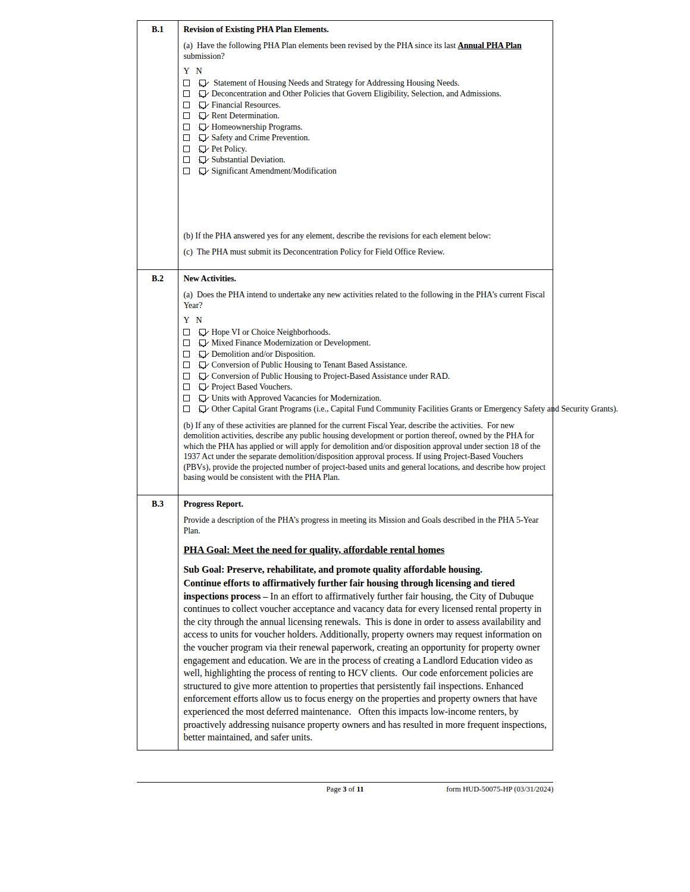| B.1 | Revision of Existing PHA Plan Elements. (a) Have the following PHA Plan elements been revised by the PHA since its last Annual PHA Plan submission? Y N Statement of Housing Needs and Strategy for Addressing Housing Needs. Deconcentration and Other Policies that Govern Eligibility, Selection, and Admissions. Financial Resources. Rent Determination. Homeownership Programs. Safety and Crime Prevention. Pet Policy. Substantial Deviation. Significant Amendment/Modification (b) If the PHA answered yes for any element, describe the revisions for each element below: (c) The PHA must submit its Deconcentration Policy for Field Office Review. |
| B.2 | New Activities. (a) Does the PHA intend to undertake any new activities related to the following in the PHA’s current Fiscal Year? Y N Hope VI or Choice Neighborhoods. Mixed Finance Modernization or Development. Demolition and/or Disposition. Conversion of Public Housing to Tenant Based Assistance. Conversion of Public Housing to Project-Based Assistance under RAD. Project Based Vouchers. Units with Approved Vacancies for Modernization. Other Capital Grant Programs (i.e., Capital Fund Community Facilities Grants or Emergency Safety and Security Grants). (b) If any of these activities are planned for the current Fiscal Year, describe the activities. For new demolition activities, describe any public housing development or portion thereof, owned by the PHA for which the PHA has applied or will apply for demolition and/or disposition approval under section 18 of the 1937 Act under the separate demolition/disposition approval process. If using Project-Based Vouchers (PBVs), provide the projected number of project-based units and general locations, and describe how project basing would be consistent with the PHA Plan. |
| B.3 | Progress Report. Provide a description of the PHA’s progress in meeting its Mission and Goals described in the PHA 5-Year Plan. PHA Goal: Meet the need for quality, affordable rental homes Sub Goal: Preserve, rehabilitate, and promote quality affordable housing. Continue efforts to affirmatively further fair housing through licensing and tiered inspections process – In an effort to affirmatively further fair housing, the City of Dubuque continues to collect voucher acceptance and vacancy data for every licensed rental property in the city through the annual licensing renewals. This is done in order to assess availability and access to units for voucher holders. Additionally, property owners may request information on the voucher program via their renewal paperwork, creating an opportunity for property owner engagement and education. We are in the process of creating a Landlord Education video as well, highlighting the process of renting to HCV clients. Our code enforcement policies are structured to give more attention to properties that persistently fail inspections. Enhanced enforcement efforts allow us to focus energy on the properties and property owners that have experienced the most deferred maintenance. Often this impacts low-income renters, by proactively addressing nuisance property owners and has resulted in more frequent inspections, better maintained, and safer units. |
Page 3 of 11
form HUD-50075-HP (03/31/2024)